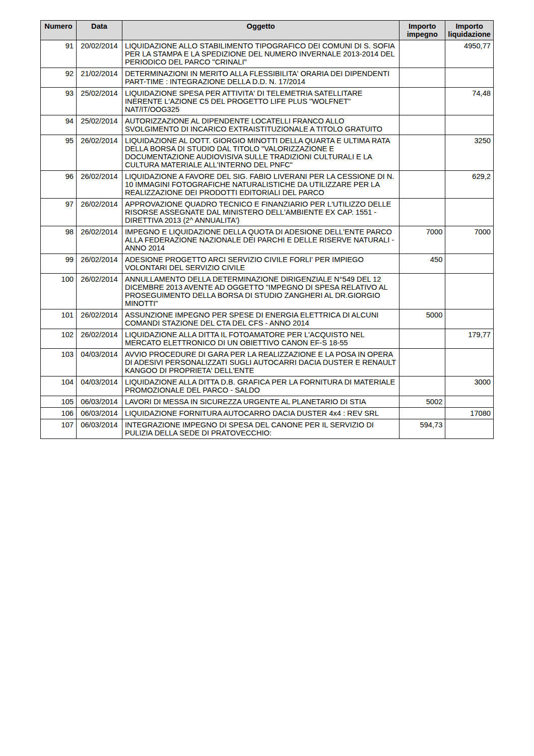| Numero | Data | Oggetto | Importo impegno | Importo liquidazione |
| --- | --- | --- | --- | --- |
| 91 | 20/02/2014 | LIQUIDAZIONE ALLO STABILIMENTO TIPOGRAFICO DEI COMUNI DI S. SOFIA PER LA STAMPA E LA SPEDIZIONE DEL NUMERO INVERNALE 2013-2014 DEL PERIODICO DEL PARCO "CRINALI" | | 4950,77 |
| 92 | 21/02/2014 | DETERMINAZIONI IN MERITO ALLA FLESSIBILITA' ORARIA DEI DIPENDENTI PART-TIME : INTEGRAZIONE DELLA D.D. N. 17/2014 | | |
| 93 | 25/02/2014 | LIQUIDAZIONE SPESA PER ATTIVITA' DI TELEMETRIA SATELLITARE INERENTE L'AZIONE C5 DEL PROGETTO LIFE PLUS "WOLFNET" NAT/IT/OOG325 | | 74,48 |
| 94 | 25/02/2014 | AUTORIZZAZIONE AL DIPENDENTE LOCATELLI FRANCO ALLO SVOLGIMENTO DI INCARICO EXTRAISTITUZIONALE A TITOLO GRATUITO | | |
| 95 | 26/02/2014 | LIQUIDAZIONE AL DOTT. GIORGIO MINOTTI DELLA QUARTA E ULTIMA RATA DELLA BORSA DI STUDIO DAL TITOLO "VALORIZZAZIONE E DOCUMENTAZIONE AUDIOVISIVA SULLE TRADIZIONI CULTURALI E LA CULTURA MATERIALE ALL'INTERNO DEL PNFC" | | 3250 |
| 96 | 26/02/2014 | LIQUIDAZIONE A FAVORE DEL SIG. FABIO LIVERANI PER LA CESSIONE DI N. 10 IMMAGINI FOTOGRAFICHE NATURALISTICHE DA UTILIZZARE PER LA REALIZZAZIONE DEI PRODOTTI EDITORIALI DEL PARCO | | 629,2 |
| 97 | 26/02/2014 | APPROVAZIONE QUADRO TECNICO E FINANZIARIO PER L'UTILIZZO DELLE RISORSE ASSEGNATE DAL MINISTERO DELL'AMBIENTE EX CAP. 1551 - DIRETTIVA 2013 (2^ ANNUALITA') | | |
| 98 | 26/02/2014 | IMPEGNO E LIQUIDAZIONE DELLA QUOTA DI ADESIONE DELL'ENTE PARCO ALLA FEDERAZIONE NAZIONALE DEI PARCHI E DELLE RISERVE NATURALI - ANNO 2014 | 7000 | 7000 |
| 99 | 26/02/2014 | ADESIONE PROGETTO ARCI SERVIZIO CIVILE FORLI' PER IMPIEGO VOLONTARI DEL SERVIZIO CIVILE | 450 | |
| 100 | 26/02/2014 | ANNULLAMENTO DELLA DETERMINAZIONE DIRIGENZIALE N°549 DEL 12 DICEMBRE 2013 AVENTE AD OGGETTO "IMPEGNO DI SPESA RELATIVO AL PROSEGUIMENTO DELLA BORSA DI STUDIO ZANGHERI AL DR.GIORGIO MINOTTI" | | |
| 101 | 26/02/2014 | ASSUNZIONE IMPEGNO PER SPESE DI ENERGIA ELETTRICA DI ALCUNI COMANDI STAZIONE DEL CTA DEL CFS - ANNO 2014 | 5000 | |
| 102 | 26/02/2014 | LIQUIDAZIONE ALLA DITTA IL FOTOAMATORE PER L'ACQUISTO NEL MERCATO ELETTRONICO DI UN OBIETTIVO CANON EF-S 18-55 | | 179,77 |
| 103 | 04/03/2014 | AVVIO PROCEDURE DI GARA PER LA REALIZZAZIONE E LA POSA IN OPERA DI ADESIVI PERSONALIZZATI SUGLI AUTOCARRI DACIA DUSTER E RENAULT KANGOO DI PROPRIETA' DELL'ENTE | | |
| 104 | 04/03/2014 | LIQUIDAZIONE ALLA DITTA D.B. GRAFICA PER LA FORNITURA DI MATERIALE PROMOZIONALE DEL PARCO - SALDO | | 3000 |
| 105 | 06/03/2014 | LAVORI DI MESSA IN SICUREZZA URGENTE AL PLANETARIO DI STIA | 5002 | |
| 106 | 06/03/2014 | LIQUIDAZIONE FORNITURA AUTOCARRO DACIA DUSTER 4x4 : REV SRL | | 17080 |
| 107 | 06/03/2014 | INTEGRAZIONE IMPEGNO DI SPESA DEL CANONE PER IL SERVIZIO DI PULIZIA DELLA SEDE DI PRATOVECCHIO: | 594,73 | |